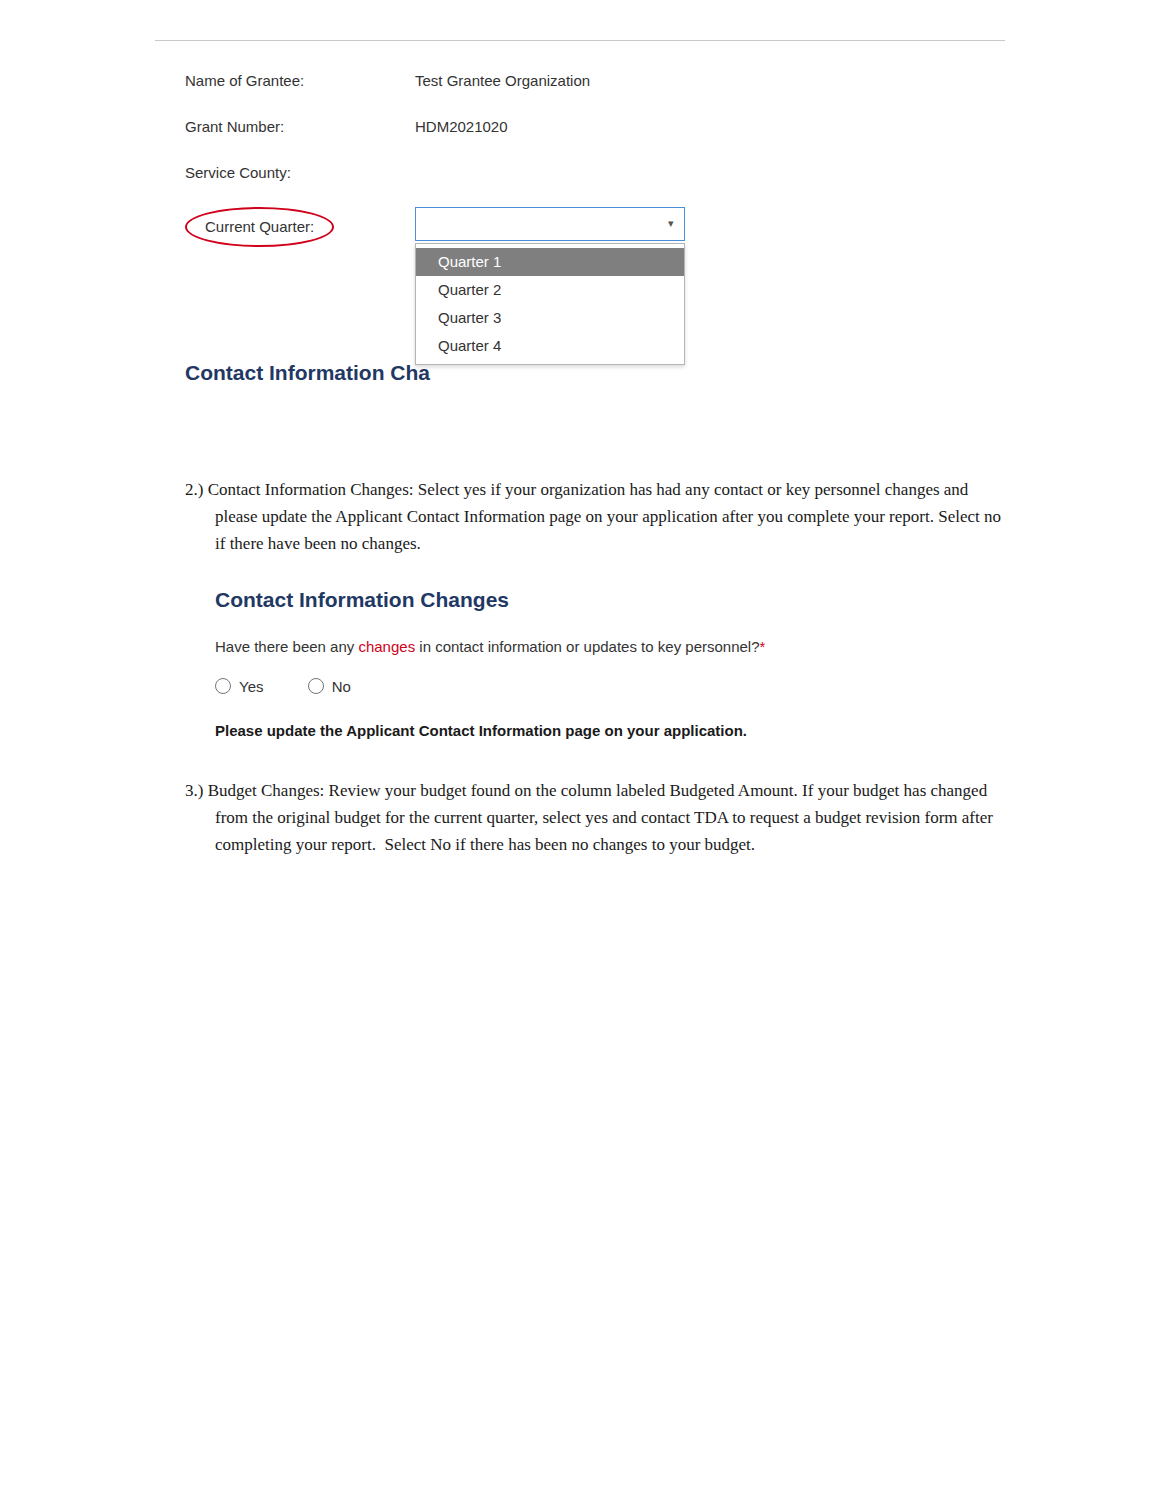Name of Grantee:
Test Grantee Organization
Grant Number:
HDM2021020
Service County:
Current Quarter:
▾
Quarter 1
Quarter 2
Quarter 3
Quarter 4
Contact Information Cha
2.) Contact Information Changes: Select yes if your organization has had any contact or key personnel changes and please update the Applicant Contact Information page on your application after you complete your report. Select no if there have been no changes.
Contact Information Changes
Have there been any changes in contact information or updates to key personnel?*
Yes No
Please update the Applicant Contact Information page on your application.
3.) Budget Changes: Review your budget found on the column labeled Budgeted Amount. If your budget has changed from the original budget for the current quarter, select yes and contact TDA to request a budget revision form after completing your report. Select No if there has been no changes to your budget.